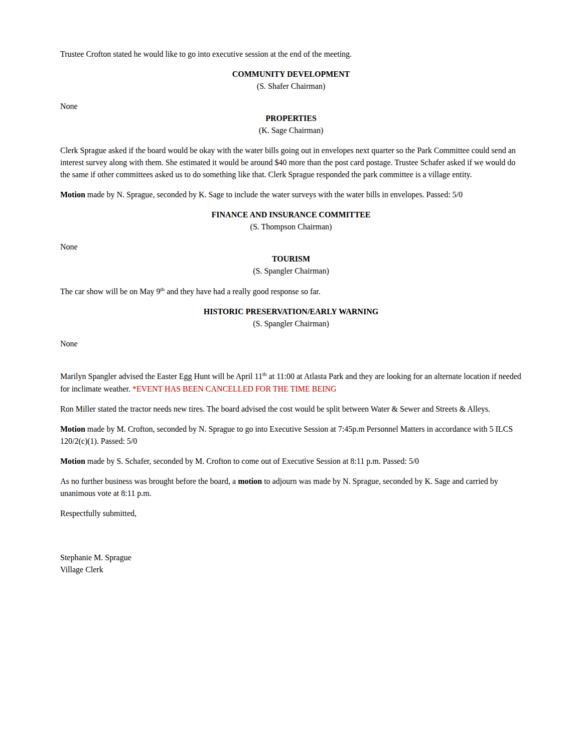Trustee Crofton stated he would like to go into executive session at the end of the meeting.
COMMUNITY DEVELOPMENT
(S. Shafer Chairman)
None
PROPERTIES
(K. Sage Chairman)
Clerk Sprague asked if the board would be okay with the water bills going out in envelopes next quarter so the Park Committee could send an interest survey along with them. She estimated it would be around $40 more than the post card postage. Trustee Schafer asked if we would do the same if other committees asked us to do something like that. Clerk Sprague responded the park committee is a village entity.
Motion made by N. Sprague, seconded by K. Sage to include the water surveys with the water bills in envelopes. Passed: 5/0
FINANCE AND INSURANCE COMMITTEE
(S. Thompson Chairman)
None
TOURISM
(S. Spangler Chairman)
The car show will be on May 9th and they have had a really good response so far.
HISTORIC PRESERVATION/EARLY WARNING
(S. Spangler Chairman)
None
Marilyn Spangler advised the Easter Egg Hunt will be April 11th at 11:00 at Atlasta Park and they are looking for an alternate location if needed for inclimate weather. *EVENT HAS BEEN CANCELLED FOR THE TIME BEING
Ron Miller stated the tractor needs new tires. The board advised the cost would be split between Water & Sewer and Streets & Alleys.
Motion made by M. Crofton, seconded by N. Sprague to go into Executive Session at 7:45p.m Personnel Matters in accordance with 5 ILCS 120/2(c)(1). Passed: 5/0
Motion made by S. Schafer, seconded by M. Crofton to come out of Executive Session at 8:11 p.m. Passed: 5/0
As no further business was brought before the board, a motion to adjourn was made by N. Sprague, seconded by K. Sage and carried by unanimous vote at 8:11 p.m.
Respectfully submitted,
Stephanie M. Sprague
Village Clerk